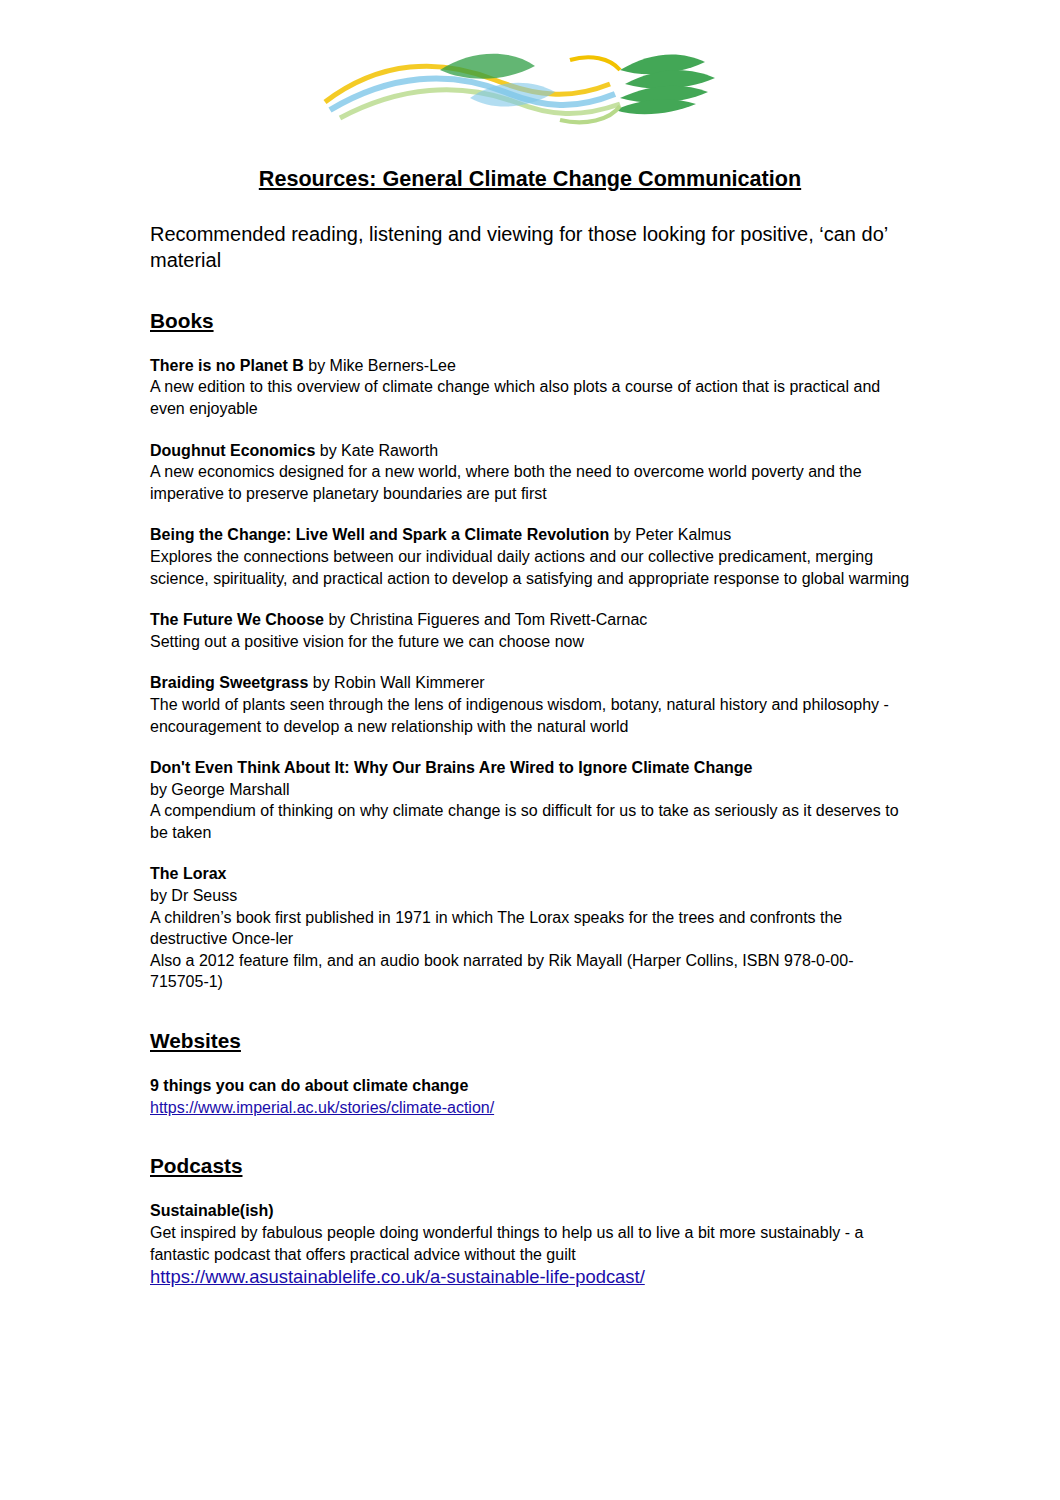Resources: General Climate Change Communication
Recommended reading, listening and viewing for those looking for positive, ‘can do’ material
Books
There is no Planet B by Mike Berners-Lee
A new edition to this overview of climate change which also plots a course of action that is practical and even enjoyable
Doughnut Economics by Kate Raworth
A new economics designed for a new world, where both the need to overcome world poverty and the imperative to preserve planetary boundaries are put first
Being the Change: Live Well and Spark a Climate Revolution by Peter Kalmus
Explores the connections between our individual daily actions and our collective predicament, merging science, spirituality, and practical action to develop a satisfying and appropriate response to global warming
The Future We Choose by Christina Figueres and Tom Rivett-Carnac
Setting out a positive vision for the future we can choose now
Braiding Sweetgrass by Robin Wall Kimmerer
The world of plants seen through the lens of indigenous wisdom, botany, natural history and philosophy - encouragement to develop a new relationship with the natural world
Don't Even Think About It: Why Our Brains Are Wired to Ignore Climate Change
by George Marshall
A compendium of thinking on why climate change is so difficult for us to take as seriously as it deserves to be taken
The Lorax
by Dr Seuss
A children’s book first published in 1971 in which The Lorax speaks for the trees and confronts the destructive Once-ler
Also a 2012 feature film, and an audio book narrated by Rik Mayall (Harper Collins, ISBN 978-0-00-715705-1)
Websites
9 things you can do about climate change
https://www.imperial.ac.uk/stories/climate-action/
Podcasts
Sustainable(ish)
Get inspired by fabulous people doing wonderful things to help us all to live a bit more sustainably - a fantastic podcast that offers practical advice without the guilt
https://www.asustainablelife.co.uk/a-sustainable-life-podcast/